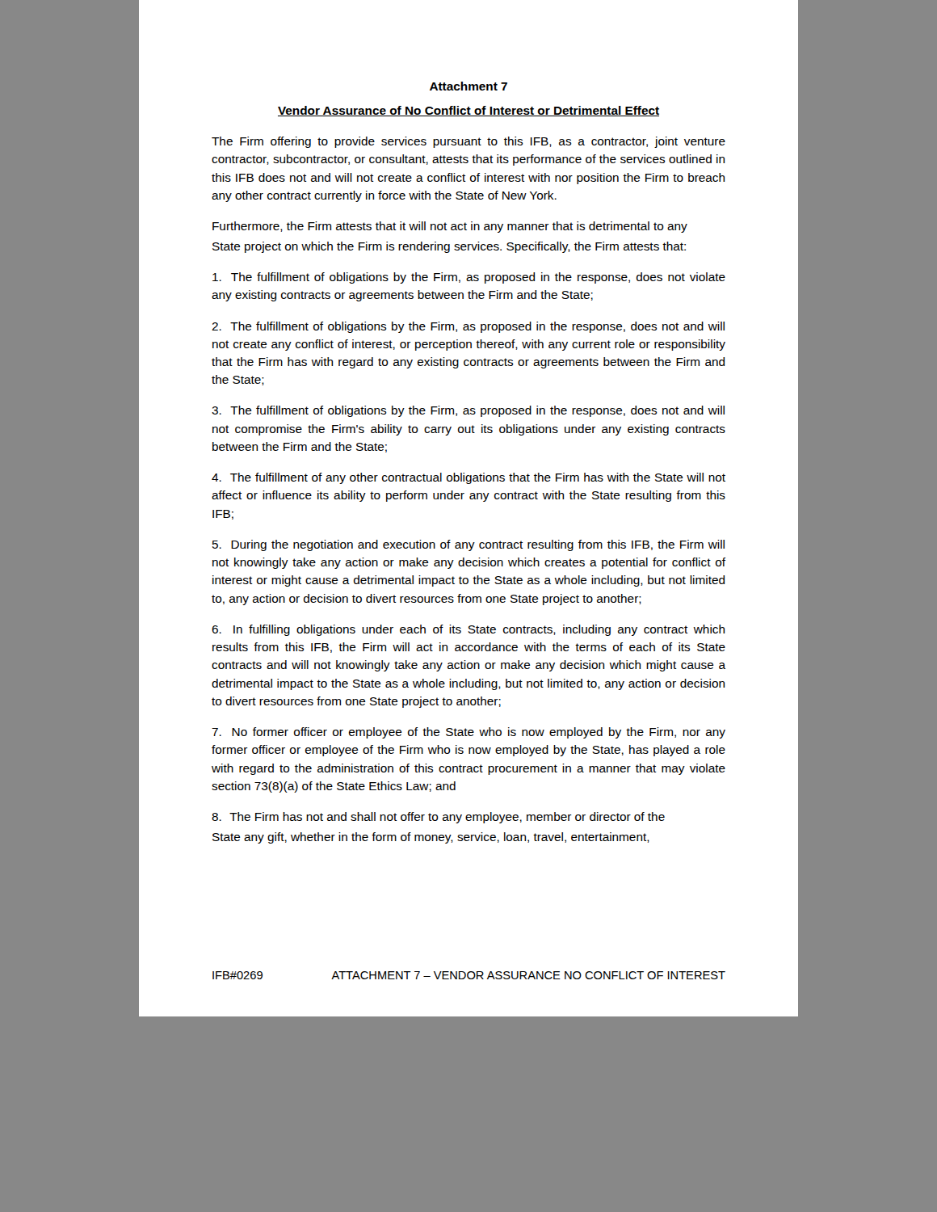Attachment 7 Vendor Assurance of No Conflict of Interest or Detrimental Effect
The Firm offering to provide services pursuant to this IFB, as a contractor, joint venture contractor, subcontractor, or consultant, attests that its performance of the services outlined in this IFB does not and will not create a conflict of interest with nor position the Firm to breach any other contract currently in force with the State of New York.
Furthermore, the Firm attests that it will not act in any manner that is detrimental to any
State project on which the Firm is rendering services. Specifically, the Firm attests that:
1. The fulfillment of obligations by the Firm, as proposed in the response, does not violate any existing contracts or agreements between the Firm and the State;
2. The fulfillment of obligations by the Firm, as proposed in the response, does not and will not create any conflict of interest, or perception thereof, with any current role or responsibility that the Firm has with regard to any existing contracts or agreements between the Firm and the State;
3. The fulfillment of obligations by the Firm, as proposed in the response, does not and will not compromise the Firm's ability to carry out its obligations under any existing contracts between the Firm and the State;
4. The fulfillment of any other contractual obligations that the Firm has with the State will not affect or influence its ability to perform under any contract with the State resulting from this IFB;
5. During the negotiation and execution of any contract resulting from this IFB, the Firm will not knowingly take any action or make any decision which creates a potential for conflict of interest or might cause a detrimental impact to the State as a whole including, but not limited to, any action or decision to divert resources from one State project to another;
6. In fulfilling obligations under each of its State contracts, including any contract which results from this IFB, the Firm will act in accordance with the terms of each of its State contracts and will not knowingly take any action or make any decision which might cause a detrimental impact to the State as a whole including, but not limited to, any action or decision to divert resources from one State project to another;
7. No former officer or employee of the State who is now employed by the Firm, nor any former officer or employee of the Firm who is now employed by the State, has played a role with regard to the administration of this contract procurement in a manner that may violate section 73(8)(a) of the State Ethics Law; and
8. The Firm has not and shall not offer to any employee, member or director of the
State any gift, whether in the form of money, service, loan, travel, entertainment,
IFB#0269 ATTACHMENT 7 – VENDOR ASSURANCE NO CONFLICT OF INTEREST